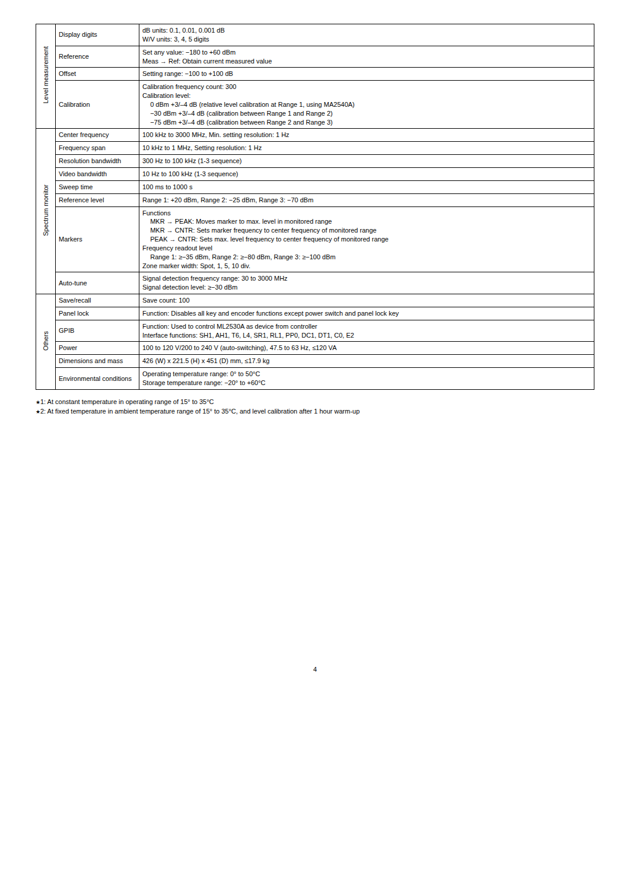| Level measurement | Display digits | dB units: 0.1, 0.01, 0.001 dB W/V units: 3, 4, 5 digits |
| Reference | Set any value: −180 to +60 dBm Meas → Ref: Obtain current measured value |
| Offset | Setting range: −100 to +100 dB |
| Calibration | Calibration frequency count: 300 Calibration level: 0 dBm +3/–4 dB (relative level calibration at Range 1, using MA2540A) −30 dBm +3/–4 dB (calibration between Range 1 and Range 2) −75 dBm +3/–4 dB (calibration between Range 2 and Range 3) |
| Spectrum monitor | Center frequency | 100 kHz to 3000 MHz, Min. setting resolution: 1 Hz |
| Frequency span | 10 kHz to 1 MHz, Setting resolution: 1 Hz |
| Resolution bandwidth | 300 Hz to 100 kHz (1-3 sequence) |
| Video bandwidth | 10 Hz to 100 kHz (1-3 sequence) |
| Sweep time | 100 ms to 1000 s |
| Reference level | Range 1: +20 dBm, Range 2: −25 dBm, Range 3: −70 dBm |
| Markers | Functions MKR → PEAK: Moves marker to max. level in monitored range MKR → CNTR: Sets marker frequency to center frequency of monitored range PEAK → CNTR: Sets max. level frequency to center frequency of monitored range Frequency readout level Range 1: ≥−35 dBm, Range 2: ≥−80 dBm, Range 3: ≥−100 dBm Zone marker width: Spot, 1, 5, 10 div. |
| Auto-tune | Signal detection frequency range: 30 to 3000 MHz Signal detection level: ≥−30 dBm |
| Others | Save/recall | Save count: 100 |
| Panel lock | Function: Disables all key and encoder functions except power switch and panel lock key |
| GPIB | Function: Used to control ML2530A as device from controller Interface functions: SH1, AH1, T6, L4, SR1, RL1, PP0, DC1, DT1, C0, E2 |
| Power | 100 to 120 V/200 to 240 V (auto-switching), 47.5 to 63 Hz, ≤120 VA |
| Dimensions and mass | 426 (W) x 221.5 (H) x 451 (D) mm, ≤17.9 kg |
| Environmental conditions | Operating temperature range: 0° to 50°C Storage temperature range: −20° to +60°C |
★1: At constant temperature in operating range of 15° to 35°C
★2: At fixed temperature in ambient temperature range of 15° to 35°C, and level calibration after 1 hour warm-up
4